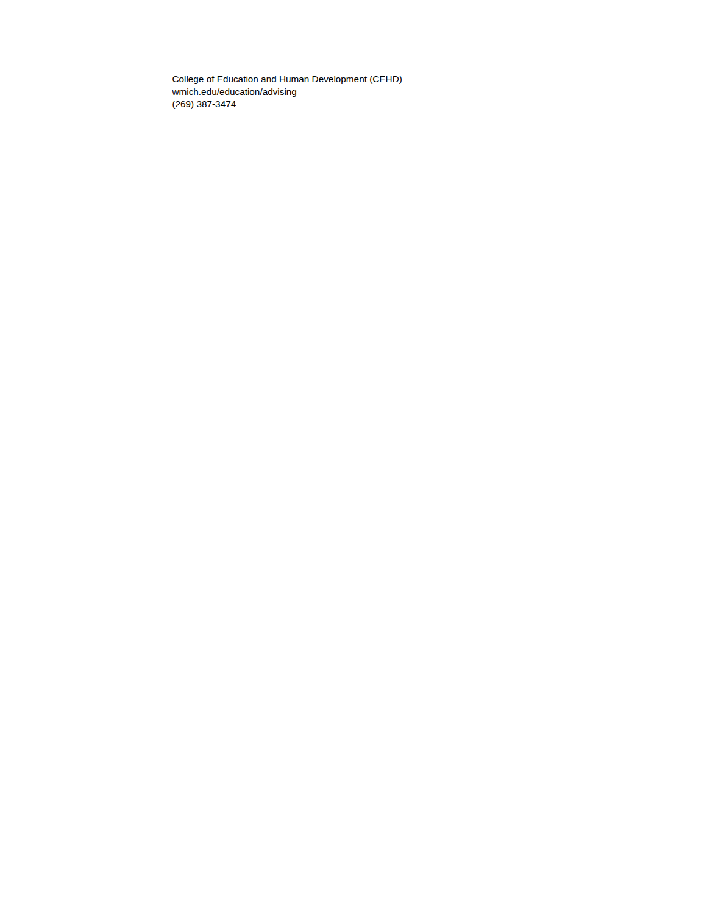College of Education and Human Development (CEHD) wmich.edu/education/advising (269) 387-3474